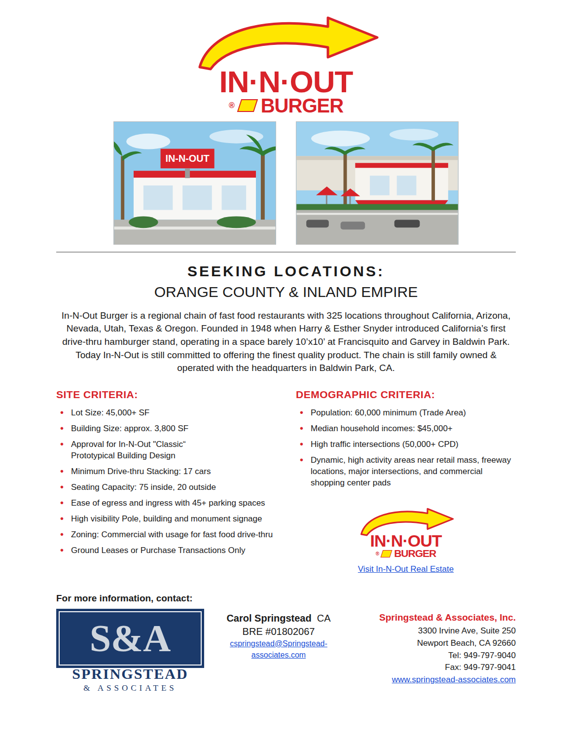IN·N·OUT ® BURGER
IN-N-OUT
SEEKING LOCATIONS:
ORANGE COUNTY & INLAND EMPIRE
In-N-Out Burger is a regional chain of fast food restaurants with 325 locations throughout California, Arizona, Nevada, Utah, Texas & Oregon. Founded in 1948 when Harry & Esther Snyder introduced California’s first drive-thru hamburger stand, operating in a space barely 10’x10’ at Francisquito and Garvey in Baldwin Park. Today In-N-Out is still committed to offering the finest quality product. The chain is still family owned & operated with the headquarters in Baldwin Park, CA.
SITE CRITERIA:
Lot Size: 45,000+ SF
Building Size: approx. 3,800 SF
Approval for In-N-Out "Classic“
Prototypical Building Design
Minimum Drive-thru Stacking: 17 cars
Seating Capacity: 75 inside, 20 outside
Ease of egress and ingress with 45+ parking spaces
High visibility Pole, building and monument signage
Zoning: Commercial with usage for fast food drive-thru
Ground Leases or Purchase Transactions Only
DEMOGRAPHIC CRITERIA:
Population: 60,000 minimum (Trade Area)
Median household incomes: $45,000+
High traffic intersections (50,000+ CPD)
Dynamic, high activity areas near retail mass, freeway locations, major intersections, and commercial shopping center pads
IN·N·OUT ® BURGER
Visit In-N-Out Real Estate
For more information, contact:
S&A SPRINGSTEAD & ASSOCIATES
Carol Springstead CA BRE #01802067
cspringstead@Springstead-associates.com
Springstead & Associates, Inc.
3300 Irvine Ave, Suite 250
Newport Beach, CA 92660
Tel: 949-797-9040
Fax: 949-797-9041
www.springstead-associates.com